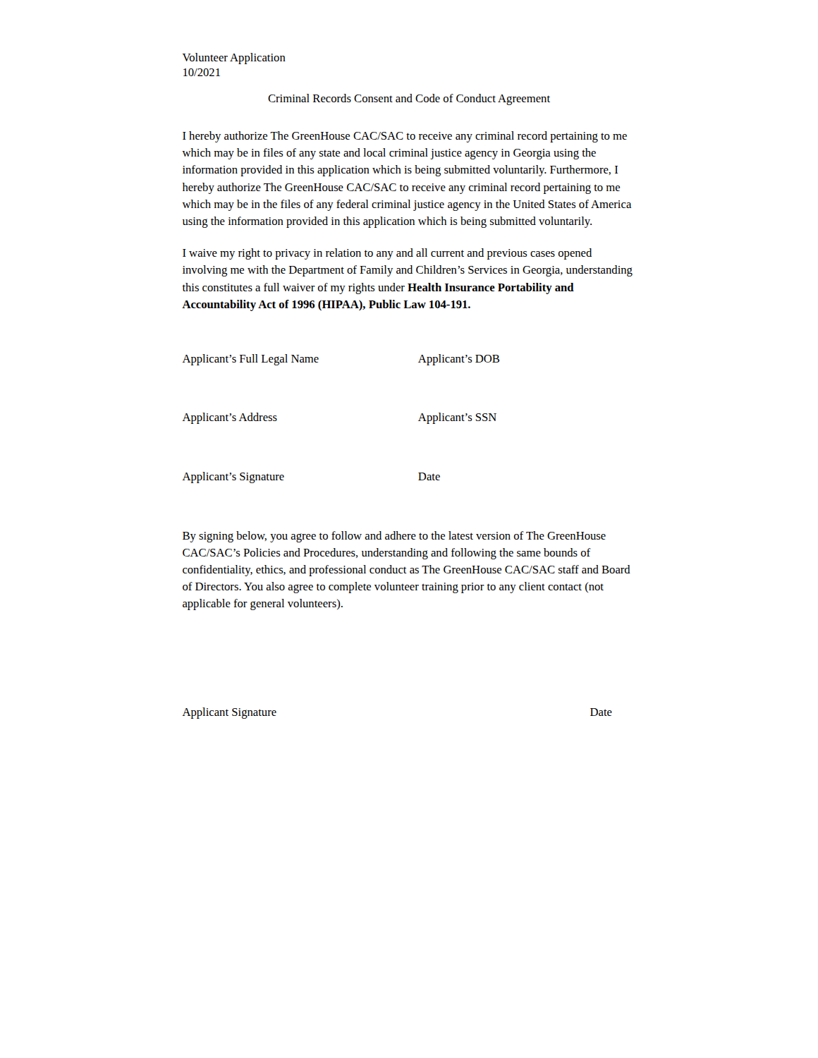Volunteer Application
10/2021
Criminal Records Consent and Code of Conduct Agreement
I hereby authorize The GreenHouse CAC/SAC to receive any criminal record pertaining to me which may be in files of any state and local criminal justice agency in Georgia using the information provided in this application which is being submitted voluntarily. Furthermore, I hereby authorize The GreenHouse CAC/SAC to receive any criminal record pertaining to me which may be in the files of any federal criminal justice agency in the United States of America using the information provided in this application which is being submitted voluntarily.
I waive my right to privacy in relation to any and all current and previous cases opened involving me with the Department of Family and Children’s Services in Georgia, understanding this constitutes a full waiver of my rights under Health Insurance Portability and Accountability Act of 1996 (HIPAA), Public Law 104-191.
Applicant’s Full Legal Name
Applicant’s DOB
Applicant’s Address
Applicant’s SSN
Applicant’s Signature
Date
By signing below, you agree to follow and adhere to the latest version of The GreenHouse CAC/SAC’s Policies and Procedures, understanding and following the same bounds of confidentiality, ethics, and professional conduct as The GreenHouse CAC/SAC staff and Board of Directors. You also agree to complete volunteer training prior to any client contact (not applicable for general volunteers).
Applicant Signature
Date